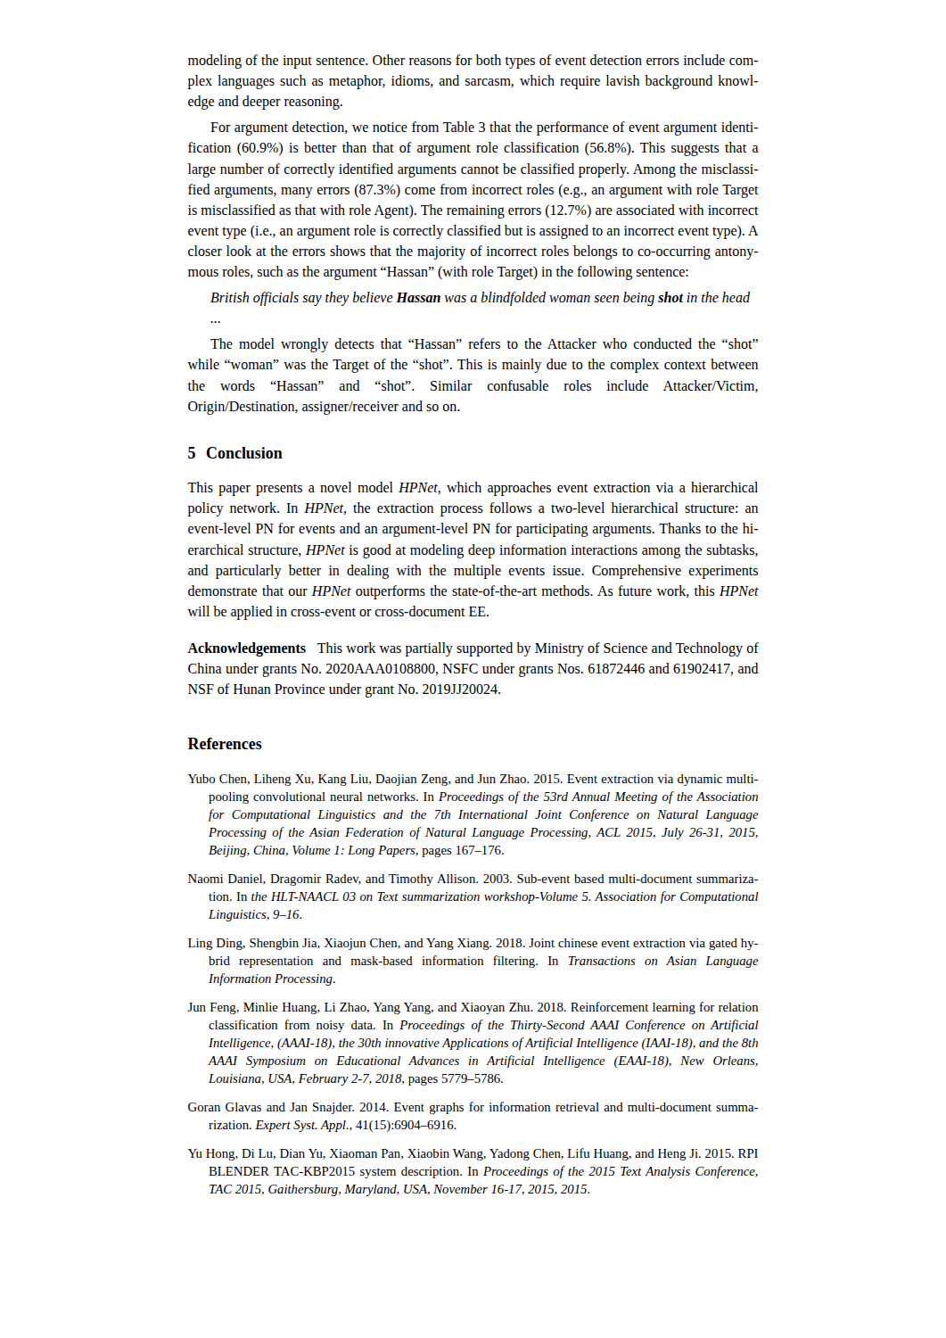modeling of the input sentence. Other reasons for both types of event detection errors include complex languages such as metaphor, idioms, and sarcasm, which require lavish background knowledge and deeper reasoning.
For argument detection, we notice from Table 3 that the performance of event argument identification (60.9%) is better than that of argument role classification (56.8%). This suggests that a large number of correctly identified arguments cannot be classified properly. Among the misclassified arguments, many errors (87.3%) come from incorrect roles (e.g., an argument with role Target is misclassified as that with role Agent). The remaining errors (12.7%) are associated with incorrect event type (i.e., an argument role is correctly classified but is assigned to an incorrect event type). A closer look at the errors shows that the majority of incorrect roles belongs to co-occurring antonymous roles, such as the argument “Hassan” (with role Target) in the following sentence:
British officials say they believe Hassan was a blindfolded woman seen being shot in the head ...
The model wrongly detects that “Hassan” refers to the Attacker who conducted the “shot” while “woman” was the Target of the “shot”. This is mainly due to the complex context between the words “Hassan” and “shot”. Similar confusable roles include Attacker/Victim, Origin/Destination, assigner/receiver and so on.
5 Conclusion
This paper presents a novel model HPNet, which approaches event extraction via a hierarchical policy network. In HPNet, the extraction process follows a two-level hierarchical structure: an event-level PN for events and an argument-level PN for participating arguments. Thanks to the hierarchical structure, HPNet is good at modeling deep information interactions among the subtasks, and particularly better in dealing with the multiple events issue. Comprehensive experiments demonstrate that our HPNet outperforms the state-of-the-art methods. As future work, this HPNet will be applied in cross-event or cross-document EE.
Acknowledgements This work was partially supported by Ministry of Science and Technology of China under grants No. 2020AAA0108800, NSFC under grants Nos. 61872446 and 61902417, and NSF of Hunan Province under grant No. 2019JJ20024.
References
Yubo Chen, Liheng Xu, Kang Liu, Daojian Zeng, and Jun Zhao. 2015. Event extraction via dynamic multi-pooling convolutional neural networks. In Proceedings of the 53rd Annual Meeting of the Association for Computational Linguistics and the 7th International Joint Conference on Natural Language Processing of the Asian Federation of Natural Language Processing, ACL 2015, July 26-31, 2015, Beijing, China, Volume 1: Long Papers, pages 167–176.
Naomi Daniel, Dragomir Radev, and Timothy Allison. 2003. Sub-event based multi-document summarization. In the HLT-NAACL 03 on Text summarization workshop-Volume 5. Association for Computational Linguistics, 9–16.
Ling Ding, Shengbin Jia, Xiaojun Chen, and Yang Xiang. 2018. Joint chinese event extraction via gated hybrid representation and mask-based information filtering. In Transactions on Asian Language Information Processing.
Jun Feng, Minlie Huang, Li Zhao, Yang Yang, and Xiaoyan Zhu. 2018. Reinforcement learning for relation classification from noisy data. In Proceedings of the Thirty-Second AAAI Conference on Artificial Intelligence, (AAAI-18), the 30th innovative Applications of Artificial Intelligence (IAAI-18), and the 8th AAAI Symposium on Educational Advances in Artificial Intelligence (EAAI-18), New Orleans, Louisiana, USA, February 2-7, 2018, pages 5779–5786.
Goran Glavas and Jan Snajder. 2014. Event graphs for information retrieval and multi-document summarization. Expert Syst. Appl., 41(15):6904–6916.
Yu Hong, Di Lu, Dian Yu, Xiaoman Pan, Xiaobin Wang, Yadong Chen, Lifu Huang, and Heng Ji. 2015. RPI BLENDER TAC-KBP2015 system description. In Proceedings of the 2015 Text Analysis Conference, TAC 2015, Gaithersburg, Maryland, USA, November 16-17, 2015, 2015.